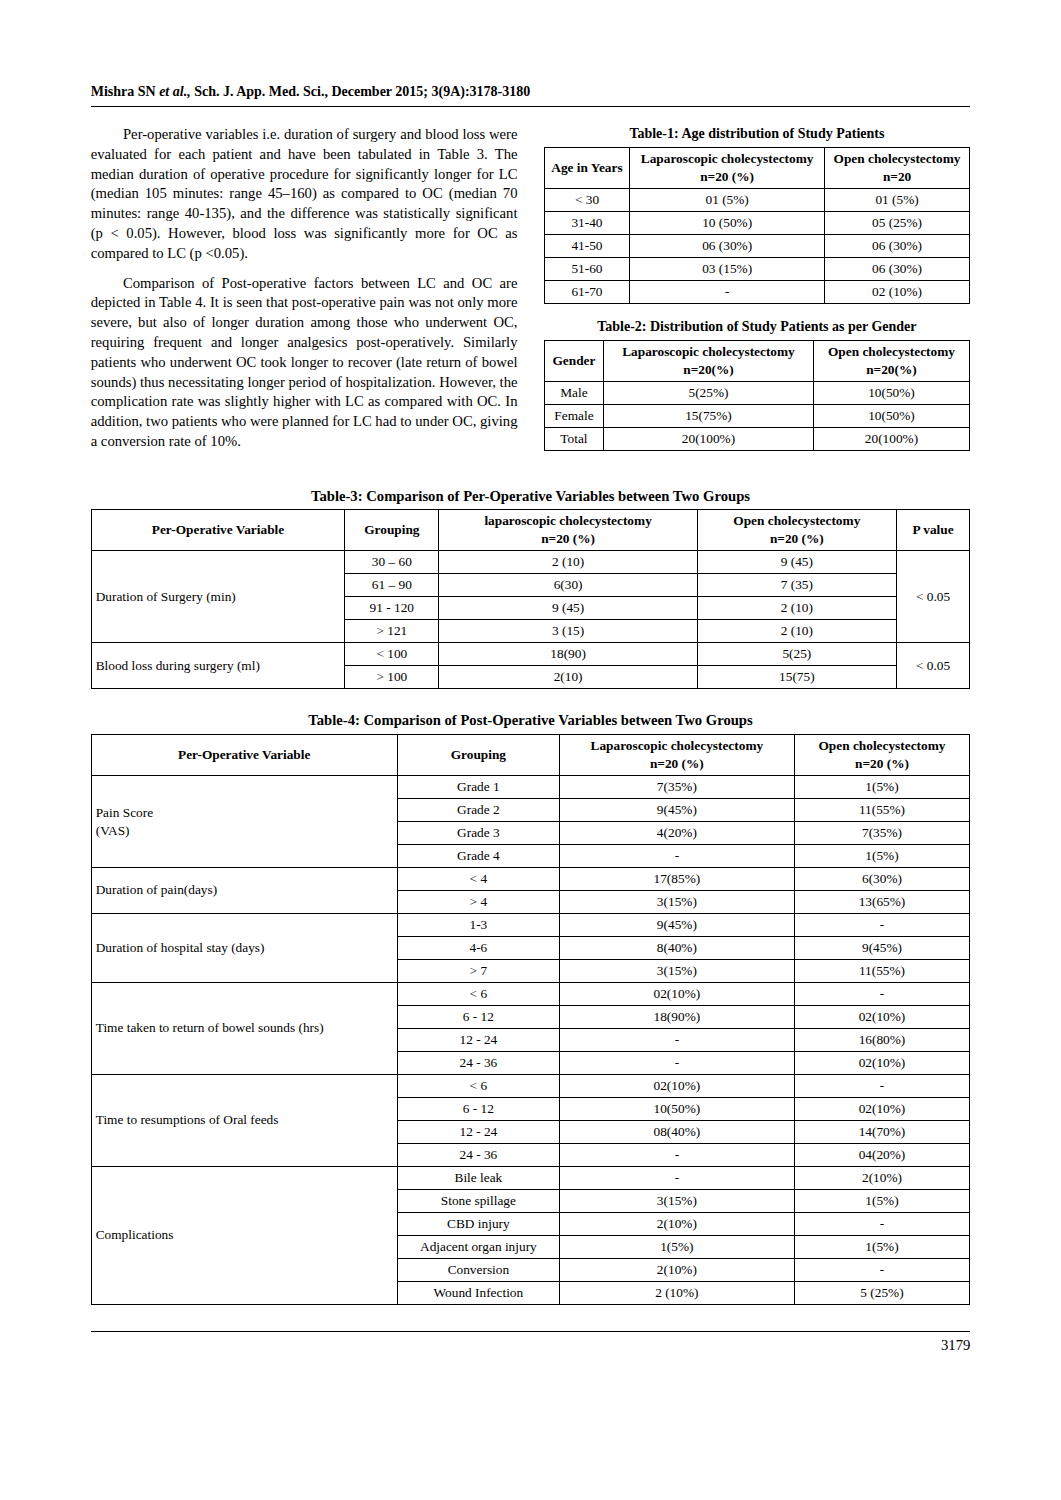Mishra SN et al., Sch. J. App. Med. Sci., December 2015; 3(9A):3178-3180
Per-operative variables i.e. duration of surgery and blood loss were evaluated for each patient and have been tabulated in Table 3. The median duration of operative procedure for significantly longer for LC (median 105 minutes: range 45–160) as compared to OC (median 70 minutes: range 40-135), and the difference was statistically significant (p < 0.05). However, blood loss was significantly more for OC as compared to LC (p <0.05).
Comparison of Post-operative factors between LC and OC are depicted in Table 4. It is seen that post-operative pain was not only more severe, but also of longer duration among those who underwent OC, requiring frequent and longer analgesics post-operatively. Similarly patients who underwent OC took longer to recover (late return of bowel sounds) thus necessitating longer period of hospitalization. However, the complication rate was slightly higher with LC as compared with OC. In addition, two patients who were planned for LC had to under OC, giving a conversion rate of 10%.
Table-1: Age distribution of Study Patients
| Age in Years | Laparoscopic cholecystectomy n=20 (%) | Open cholecystectomy n=20 |
| --- | --- | --- |
| < 30 | 01 (5%) | 01 (5%) |
| 31-40 | 10 (50%) | 05 (25%) |
| 41-50 | 06 (30%) | 06 (30%) |
| 51-60 | 03 (15%) | 06 (30%) |
| 61-70 | - | 02 (10%) |
Table-2: Distribution of Study Patients as per Gender
| Gender | Laparoscopic cholecystectomy n=20(%) | Open cholecystectomy n=20(%) |
| --- | --- | --- |
| Male | 5(25%) | 10(50%) |
| Female | 15(75%) | 10(50%) |
| Total | 20(100%) | 20(100%) |
Table-3: Comparison of Per-Operative Variables between Two Groups
| Per-Operative Variable | Grouping | laparoscopic cholecystectomy n=20 (%) | Open cholecystectomy n=20 (%) | P value |
| --- | --- | --- | --- | --- |
| Duration of Surgery (min) | 30 – 60 | 2 (10) | 9 (45) | < 0.05 |
| 61 – 90 | 6(30) | 7 (35) |
| 91 - 120 | 9 (45) | 2 (10) |
| > 121 | 3 (15) | 2 (10) |
| Blood loss during surgery (ml) | < 100 | 18(90) | 5(25) | < 0.05 |
| > 100 | 2(10) | 15(75) |
Table-4: Comparison of Post-Operative Variables between Two Groups
| Per-Operative Variable | Grouping | Laparoscopic cholecystectomy n=20 (%) | Open cholecystectomy n=20 (%) |
| --- | --- | --- | --- |
| Pain Score (VAS) | Grade 1 | 7(35%) | 1(5%) |
| Grade 2 | 9(45%) | 11(55%) |
| Grade 3 | 4(20%) | 7(35%) |
| Grade 4 | - | 1(5%) |
| Duration of pain(days) | < 4 | 17(85%) | 6(30%) |
| > 4 | 3(15%) | 13(65%) |
| Duration of hospital stay (days) | 1-3 | 9(45%) | - |
| 4-6 | 8(40%) | 9(45%) |
| > 7 | 3(15%) | 11(55%) |
| Time taken to return of bowel sounds (hrs) | < 6 | 02(10%) | - |
| 6 - 12 | 18(90%) | 02(10%) |
| 12 - 24 | - | 16(80%) |
| 24 - 36 | - | 02(10%) |
| Time to resumptions of Oral feeds | < 6 | 02(10%) | - |
| 6 - 12 | 10(50%) | 02(10%) |
| 12 - 24 | 08(40%) | 14(70%) |
| 24 - 36 | - | 04(20%) |
| Complications | Bile leak | - | 2(10%) |
| Stone spillage | 3(15%) | 1(5%) |
| CBD injury | 2(10%) | - |
| Adjacent organ injury | 1(5%) | 1(5%) |
| Conversion | 2(10%) | - |
| Wound Infection | 2 (10%) | 5 (25%) |
3179